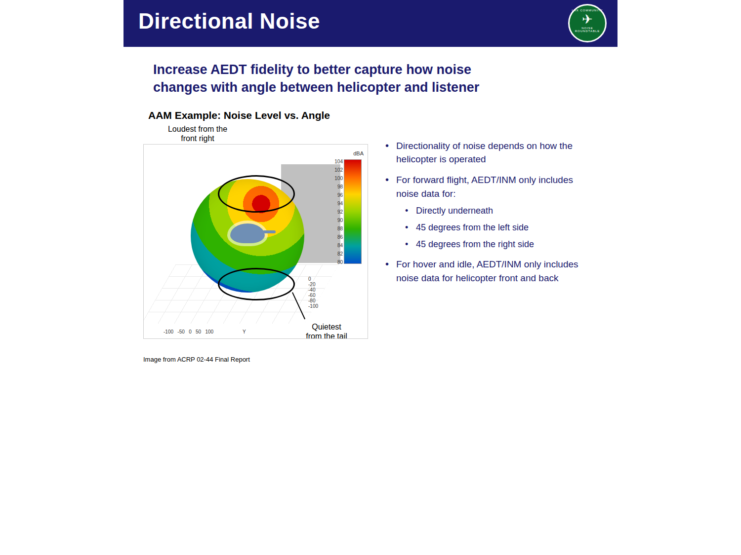Directional Noise
LAX COMMUNITY
✈
NOISE ROUNDTABLE
Increase AEDT fidelity to better capture how noise
changes with angle between helicopter and listener
AAM Example: Noise Level vs. Angle
Loudest from the
front right
dBA
104
102
100
98
96
94
92
90
88
86
84
82
80
-100 -50 0 50 100
Y
0
-20
-40
-60
-80
-100
Quietest
from the tail
Directionality of noise depends on how the helicopter is operated
For forward flight, AEDT/INM only includes noise data for:
Directly underneath
45 degrees from the left side
45 degrees from the right side
For hover and idle, AEDT/INM only includes noise data for helicopter front and back
Image from ACRP 02-44 Final Report